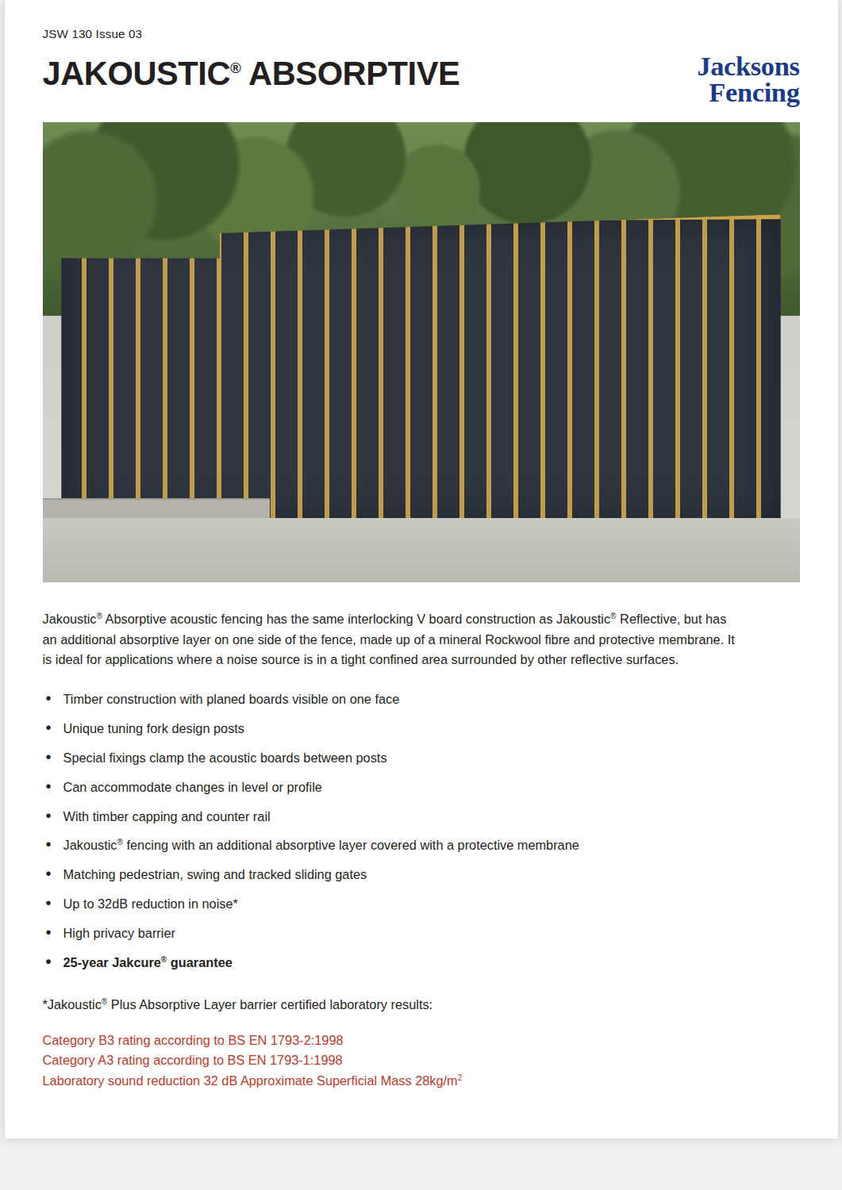JSW 130 Issue 03
Jakoustic® Absorptive
Jacksons Fencing
Jakoustic® Absorptive acoustic fencing has the same interlocking V board construction as Jakoustic® Reflective, but has an additional absorptive layer on one side of the fence, made up of a mineral Rockwool fibre and protective membrane. It is ideal for applications where a noise source is in a tight confined area surrounded by other reflective surfaces.
Timber construction with planed boards visible on one face
Unique tuning fork design posts
Special fixings clamp the acoustic boards between posts
Can accommodate changes in level or profile
With timber capping and counter rail
Jakoustic® fencing with an additional absorptive layer covered with a protective membrane
Matching pedestrian, swing and tracked sliding gates
Up to 32dB reduction in noise*
High privacy barrier
25-year Jakcure® guarantee
*Jakoustic® Plus Absorptive Layer barrier certified laboratory results:
Category B3 rating according to BS EN 1793-2:1998
Category A3 rating according to BS EN 1793-1:1998
Laboratory sound reduction 32 dB Approximate Superficial Mass 28kg/m2